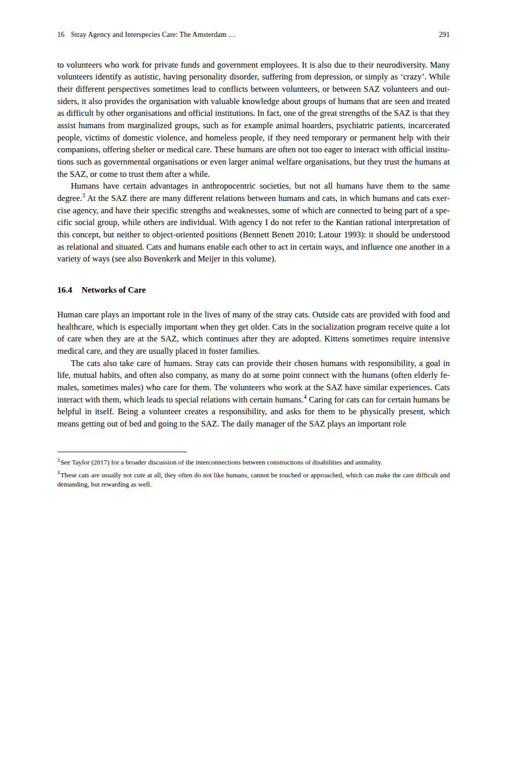16 Stray Agency and Interspecies Care: The Amsterdam … 291
to volunteers who work for private funds and government employees. It is also due to their neurodiversity. Many volunteers identify as autistic, having personality disorder, suffering from depression, or simply as ‘crazy’. While their different perspectives sometimes lead to conflicts between volunteers, or between SAZ volunteers and outsiders, it also provides the organisation with valuable knowledge about groups of humans that are seen and treated as difficult by other organisations and official institutions. In fact, one of the great strengths of the SAZ is that they assist humans from marginalized groups, such as for example animal hoarders, psychiatric patients, incarcerated people, victims of domestic violence, and homeless people, if they need temporary or permanent help with their companions, offering shelter or medical care. These humans are often not too eager to interact with official institutions such as governmental organisations or even larger animal welfare organisations, but they trust the humans at the SAZ, or come to trust them after a while.
Humans have certain advantages in anthropocentric societies, but not all humans have them to the same degree.3 At the SAZ there are many different relations between humans and cats, in which humans and cats exercise agency, and have their specific strengths and weaknesses, some of which are connected to being part of a specific social group, while others are individual. With agency I do not refer to the Kantian rational interpretation of this concept, but neither to object-oriented positions (Bennett Benett 2010; Latour 1993): it should be understood as relational and situated. Cats and humans enable each other to act in certain ways, and influence one another in a variety of ways (see also Bovenkerk and Meijer in this volume).
16.4 Networks of Care
Human care plays an important role in the lives of many of the stray cats. Outside cats are provided with food and healthcare, which is especially important when they get older. Cats in the socialization program receive quite a lot of care when they are at the SAZ, which continues after they are adopted. Kittens sometimes require intensive medical care, and they are usually placed in foster families.
The cats also take care of humans. Stray cats can provide their chosen humans with responsibility, a goal in life, mutual habits, and often also company, as many do at some point connect with the humans (often elderly females, sometimes males) who care for them. The volunteers who work at the SAZ have similar experiences. Cats interact with them, which leads to special relations with certain humans.4 Caring for cats can for certain humans be helpful in itself. Being a volunteer creates a responsibility, and asks for them to be physically present, which means getting out of bed and going to the SAZ. The daily manager of the SAZ plays an important role
3See Taylor (2017) for a broader discussion of the interconnections between constructions of disabilities and animality.
4These cats are usually not cute at all, they often do not like humans, cannot be touched or approached, which can make the care difficult and demanding, but rewarding as well.